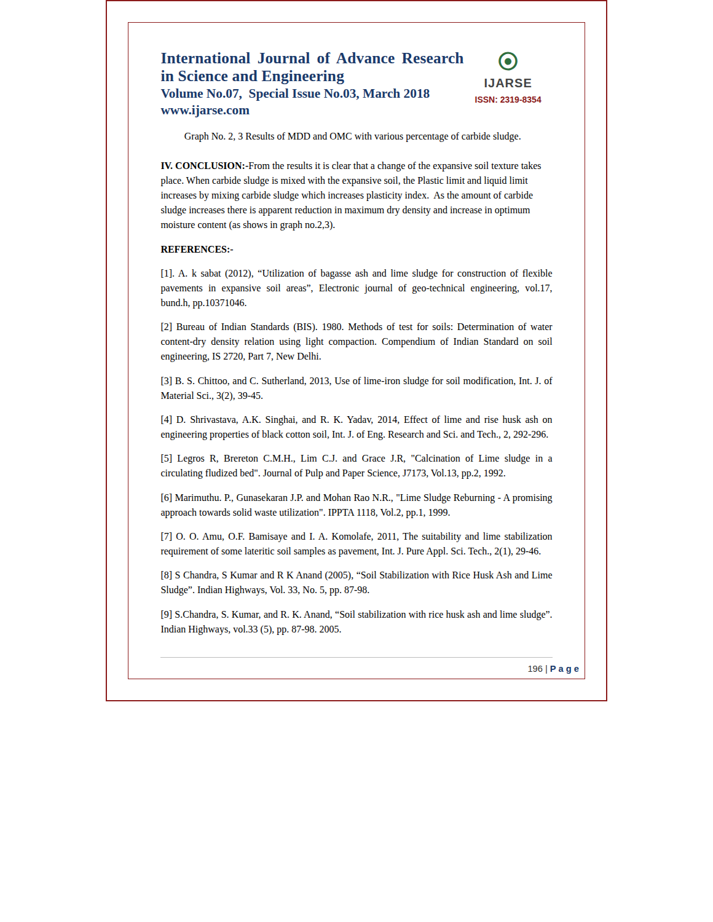International Journal of Advance Research in Science and Engineering
Volume No.07, Special Issue No.03, March 2018
www.ijarse.com
⦿
IJARSE
ISSN: 2319-8354
Graph No. 2, 3 Results of MDD and OMC with various percentage of carbide sludge.
IV. CONCLUSION:-
From the results it is clear that a change of the expansive soil texture takes place. When carbide sludge is mixed with the expansive soil, the Plastic limit and liquid limit increases by mixing carbide sludge which increases plasticity index. As the amount of carbide sludge increases there is apparent reduction in maximum dry density and increase in optimum moisture content (as shows in graph no.2,3).
REFERENCES:-
[1]. A. k sabat (2012), “Utilization of bagasse ash and lime sludge for construction of flexible pavements in expansive soil areas”, Electronic journal of geo-technical engineering, vol.17, bund.h, pp.10371046.
[2] Bureau of Indian Standards (BIS). 1980. Methods of test for soils: Determination of water content-dry density relation using light compaction. Compendium of Indian Standard on soil engineering, IS 2720, Part 7, New Delhi.
[3] B. S. Chittoo, and C. Sutherland, 2013, Use of lime-iron sludge for soil modification, Int. J. of Material Sci., 3(2), 39-45.
[4] D. Shrivastava, A.K. Singhai, and R. K. Yadav, 2014, Effect of lime and rise husk ash on engineering properties of black cotton soil, Int. J. of Eng. Research and Sci. and Tech., 2, 292-296.
[5] Legros R, Brereton C.M.H., Lim C.J. and Grace J.R, "Calcination of Lime sludge in a circulating fludized bed". Journal of Pulp and Paper Science, J7173, Vol.13, pp.2, 1992.
[6] Marimuthu. P., Gunasekaran J.P. and Mohan Rao N.R., "Lime Sludge Reburning - A promising approach towards solid waste utilization". IPPTA 1118, Vol.2, pp.1, 1999.
[7] O. O. Amu, O.F. Bamisaye and I. A. Komolafe, 2011, The suitability and lime stabilization requirement of some lateritic soil samples as pavement, Int. J. Pure Appl. Sci. Tech., 2(1), 29-46.
[8] S Chandra, S Kumar and R K Anand (2005), “Soil Stabilization with Rice Husk Ash and Lime Sludge”. Indian Highways, Vol. 33, No. 5, pp. 87-98.
[9] S.Chandra, S. Kumar, and R. K. Anand, “Soil stabilization with rice husk ash and lime sludge”. Indian Highways, vol.33 (5), pp. 87-98. 2005.
196 | P a g e